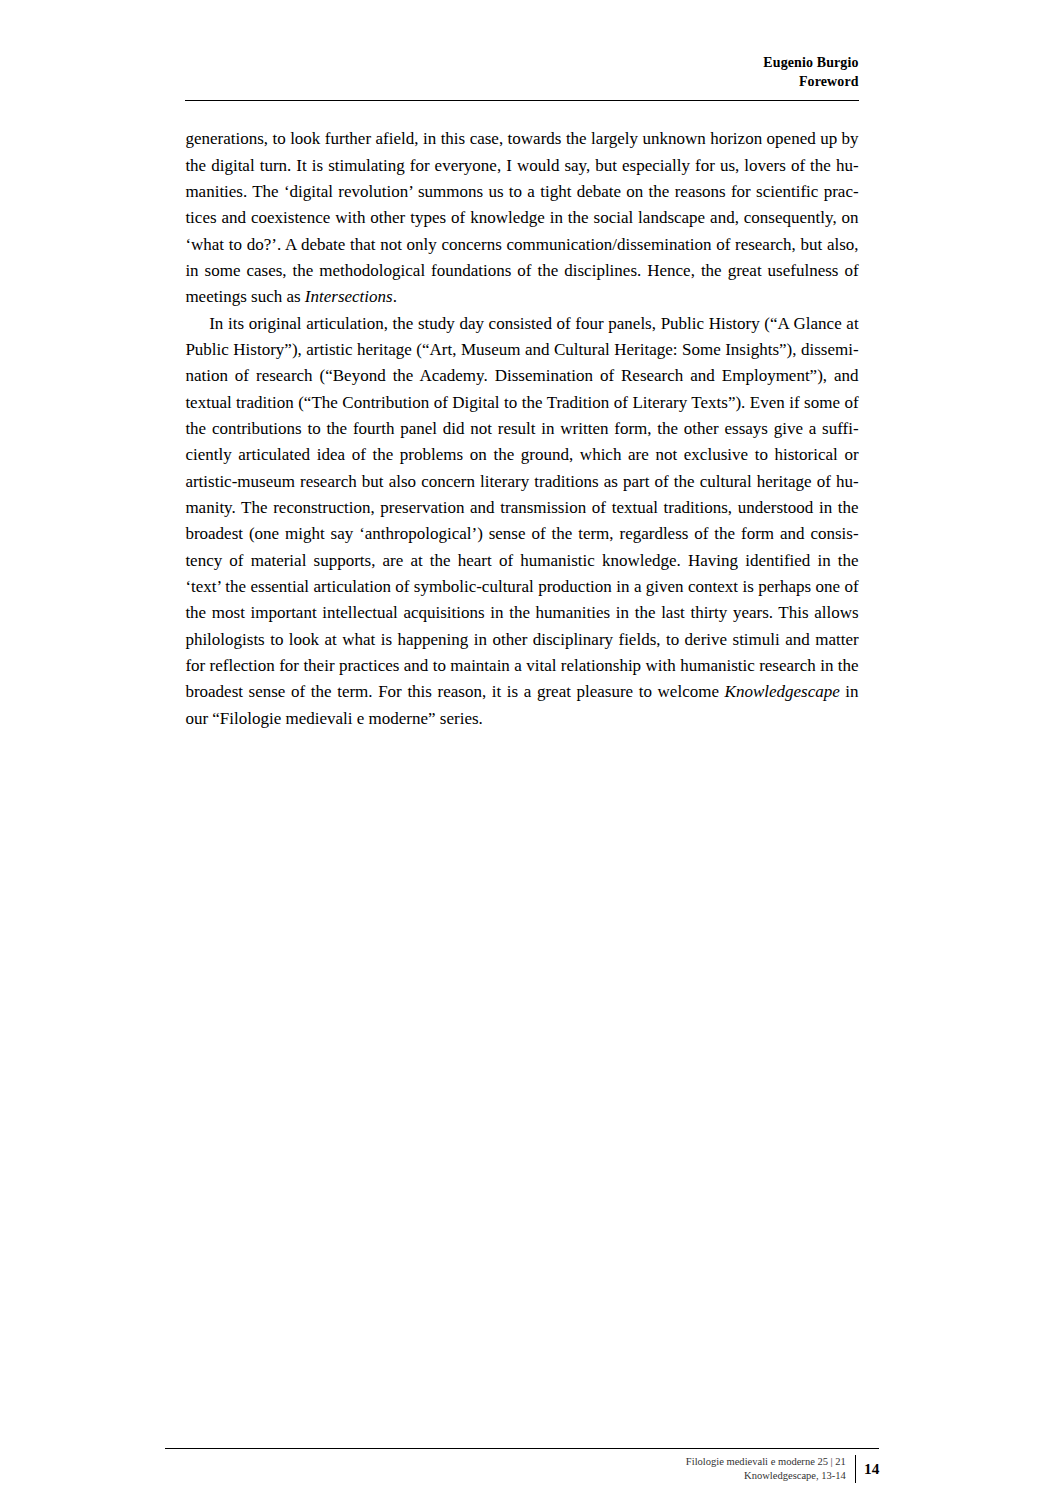Eugenio Burgio Foreword
generations, to look further afield, in this case, towards the largely unknown horizon opened up by the digital turn. It is stimulating for everyone, I would say, but especially for us, lovers of the humanities. The ‘digital revolution’ summons us to a tight debate on the reasons for scientific practices and coexistence with other types of knowledge in the social landscape and, consequently, on ‘what to do?’. A debate that not only concerns communication/dissemination of research, but also, in some cases, the methodological foundations of the disciplines. Hence, the great usefulness of meetings such as Intersections.
In its original articulation, the study day consisted of four panels, Public History (“A Glance at Public History”), artistic heritage (“Art, Museum and Cultural Heritage: Some Insights”), dissemination of research (“Beyond the Academy. Dissemination of Research and Employment”), and textual tradition (“The Contribution of Digital to the Tradition of Literary Texts”). Even if some of the contributions to the fourth panel did not result in written form, the other essays give a sufficiently articulated idea of the problems on the ground, which are not exclusive to historical or artistic-museum research but also concern literary traditions as part of the cultural heritage of humanity. The reconstruction, preservation and transmission of textual traditions, understood in the broadest (one might say ‘anthropological’) sense of the term, regardless of the form and consistency of material supports, are at the heart of humanistic knowledge. Having identified in the ‘text’ the essential articulation of symbolic-cultural production in a given context is perhaps one of the most important intellectual acquisitions in the humanities in the last thirty years. This allows philologists to look at what is happening in other disciplinary fields, to derive stimuli and matter for reflection for their practices and to maintain a vital relationship with humanistic research in the broadest sense of the term. For this reason, it is a great pleasure to welcome Knowledgescape in our “Filologie medievali e moderne” series.
Filologie medievali e moderne 25 | 21
Knowledgescape, 13-14
14